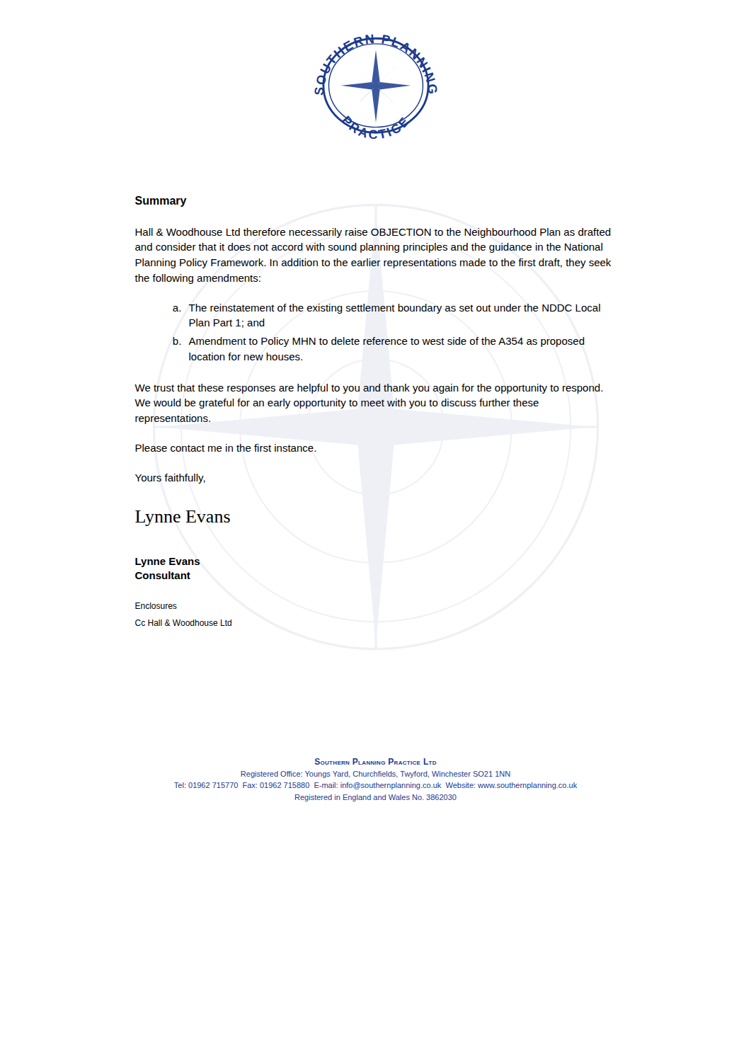SOUTHERN PLANNING PRACTICE
Summary
Hall & Woodhouse Ltd therefore necessarily raise OBJECTION to the Neighbourhood Plan as drafted and consider that it does not accord with sound planning principles and the guidance in the National Planning Policy Framework. In addition to the earlier representations made to the first draft, they seek the following amendments:
The reinstatement of the existing settlement boundary as set out under the NDDC Local Plan Part 1; and
Amendment to Policy MHN to delete reference to west side of the A354 as proposed location for new houses.
We trust that these responses are helpful to you and thank you again for the opportunity to respond. We would be grateful for an early opportunity to meet with you to discuss further these representations.
Please contact me in the first instance.
Yours faithfully,
Lynne Evans
Lynne Evans
Consultant
Enclosures
Cc Hall & Woodhouse Ltd
Southern Planning Practice Ltd
Registered Office: Youngs Yard, Churchfields, Twyford, Winchester SO21 1NN
Tel: 01962 715770 Fax: 01962 715880 E-mail: info@southernplanning.co.uk Website: www.southernplanning.co.uk
Registered in England and Wales No. 3862030